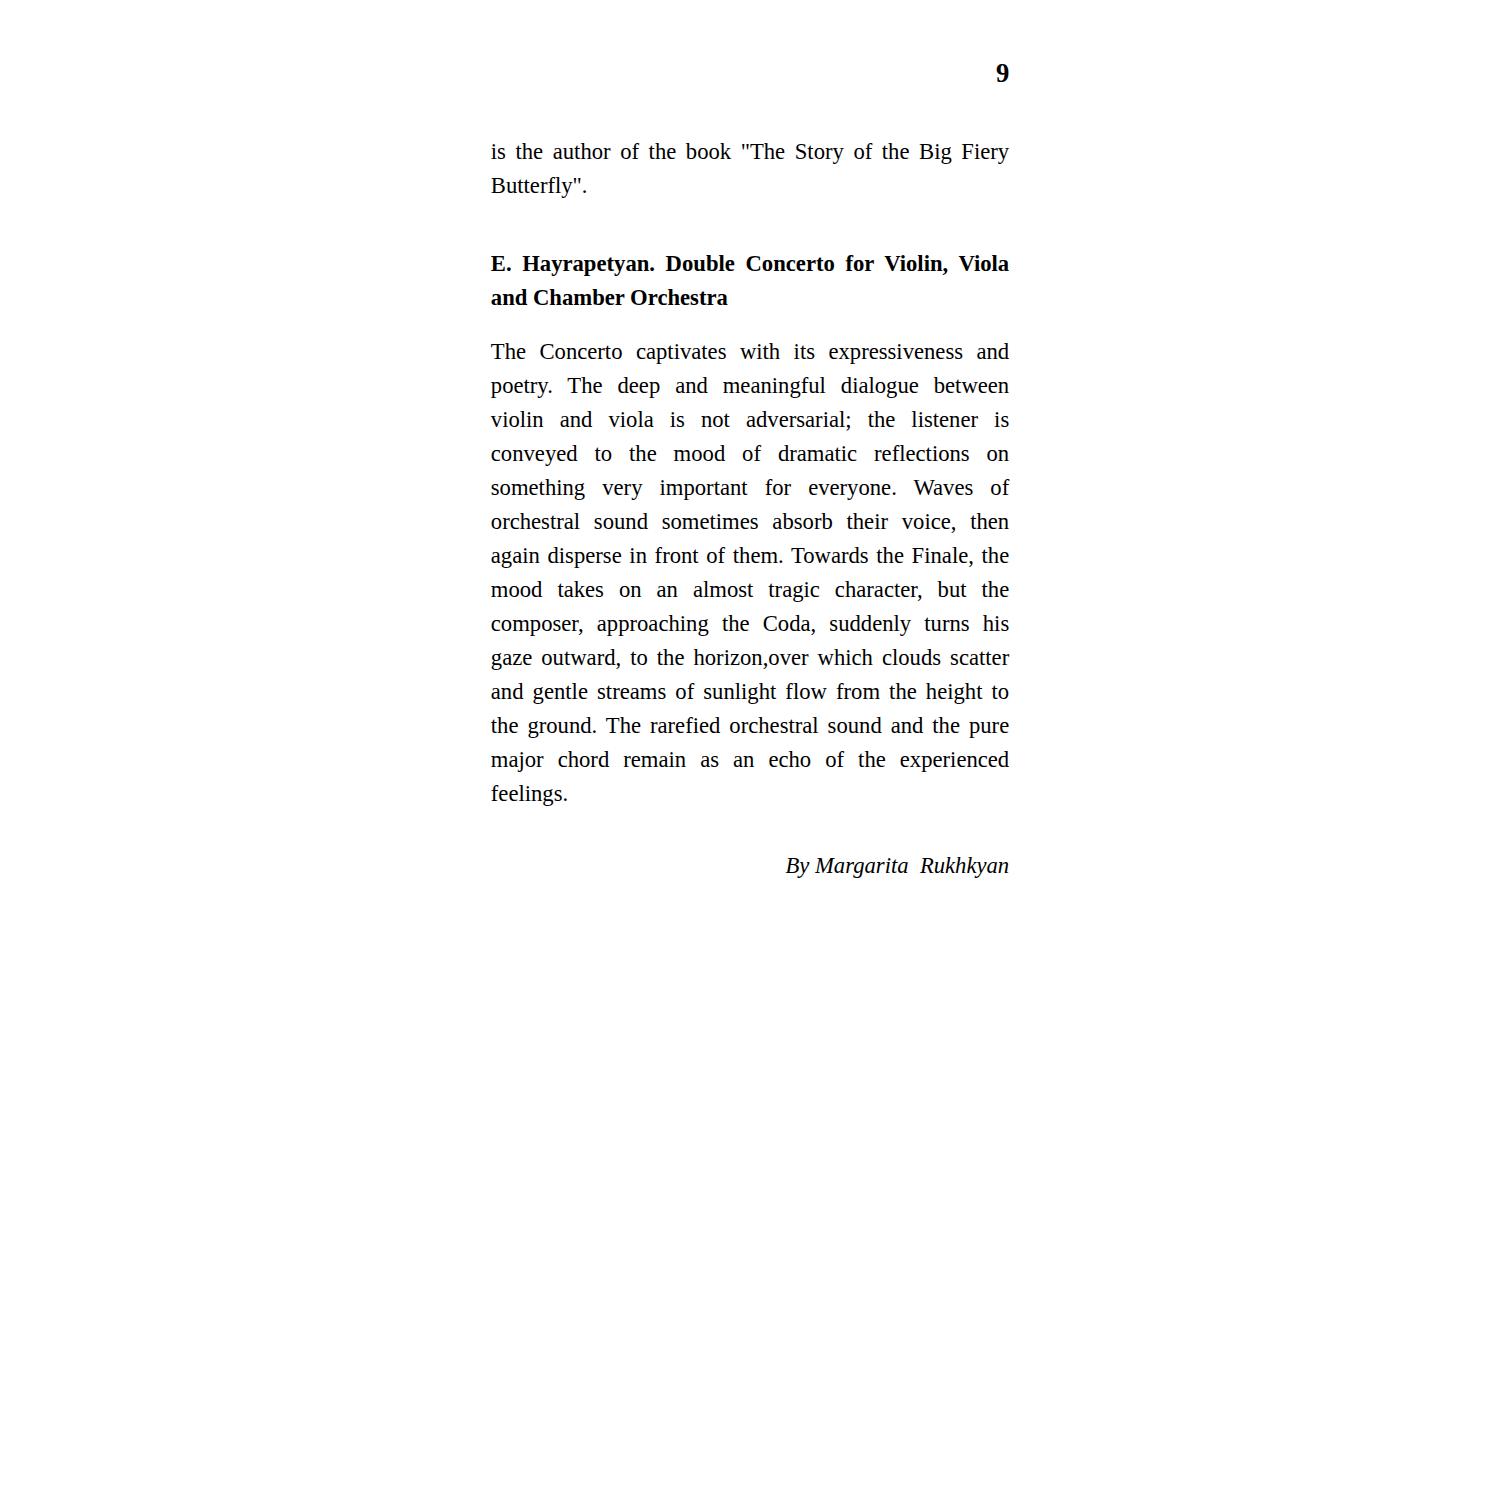9
is the author of the book "The Story of the Big Fiery Butterfly".
E. Hayrapetyan. Double Concerto for Violin, Viola and Chamber Orchestra
The Concerto captivates with its expressiveness and poetry. The deep and meaningful dialogue between violin and viola is not adversarial; the listener is conveyed to the mood of dramatic reflections on something very important for everyone. Waves of orchestral sound sometimes absorb their voice, then again disperse in front of them. Towards the Finale, the mood takes on an almost tragic character, but the composer, approaching the Coda, suddenly turns his gaze outward, to the horizon,over which clouds scatter and gentle streams of sunlight flow from the height to the ground. The rarefied orchestral sound and the pure major chord remain as an echo of the experienced feelings.
By Margarita Rukhkyan